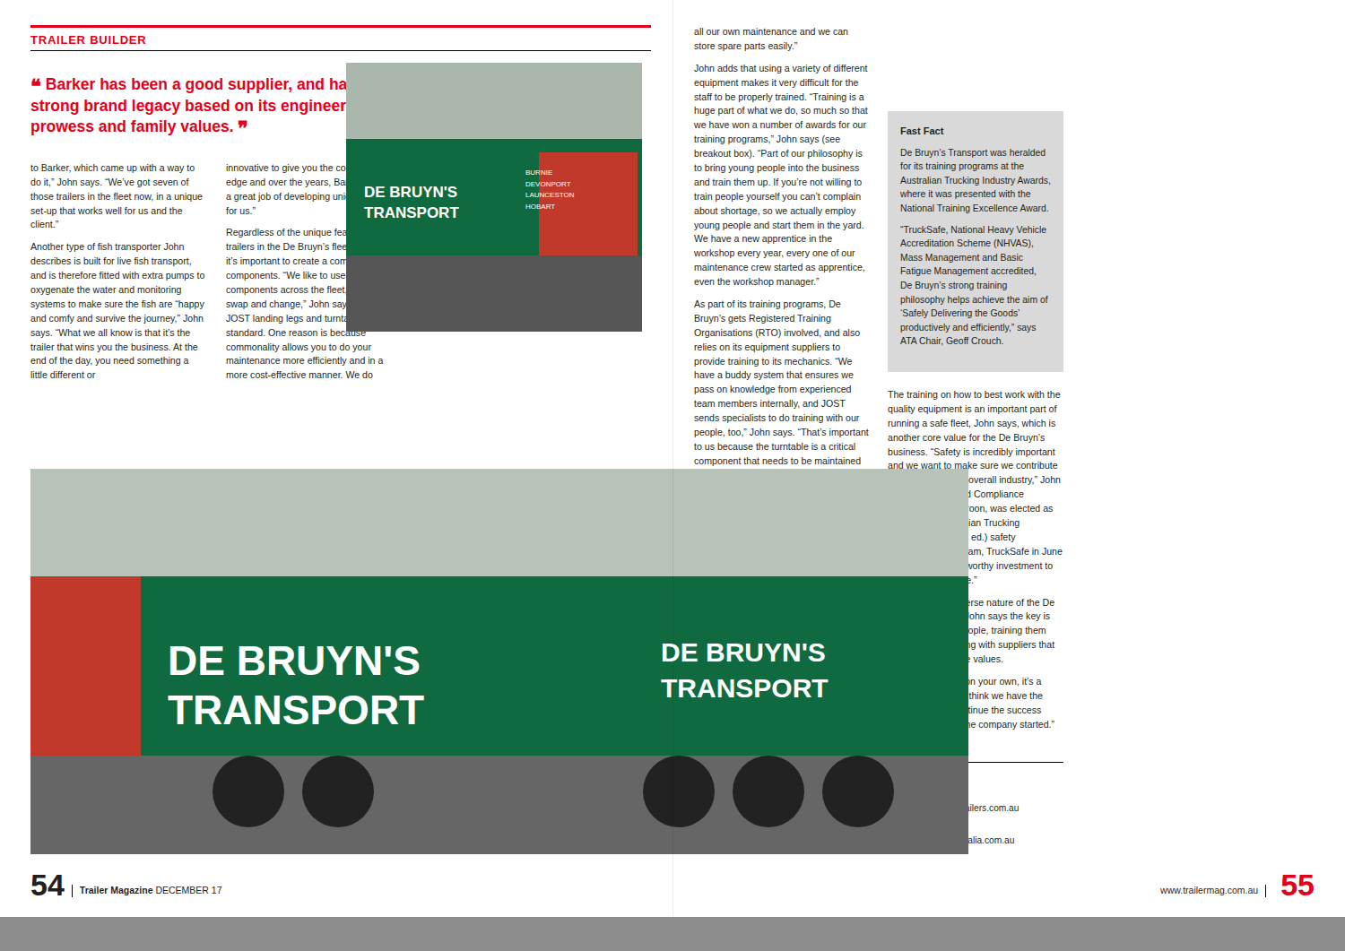TRAILER BUILDER
❝ Barker has been a good supplier, and has a strong brand legacy based on its engineering prowess and family values. ❞
to Barker, which came up with a way to do it,” John says. “We’ve got seven of those trailers in the fleet now, in a unique set-up that works well for us and the client.”
Another type of fish transporter John describes is built for live fish transport, and is therefore fitted with extra pumps to oxygenate the water and monitoring systems to make sure the fish are “happy and comfy and survive the journey,” John says. “What we all know is that it’s the trailer that wins you the business. At the end of the day, you need something a little different or
innovative to give you the competitive edge and over the years, Barker has done a great job of developing unique trailers for us.”
Regardless of the unique features of the trailers in the De Bruyn’s fleet, John says it’s important to create a commonality in components. “We like to use the same components across the fleet, and not swap and change,” John says. “We use JOST landing legs and turntables as a standard. One reason is because commonality allows you to do your maintenance more efficiently and in a more cost-effective manner. We do
54 Trailer Magazine DECEMBER 17
all our own maintenance and we can store spare parts easily.”
John adds that using a variety of different equipment makes it very difficult for the staff to be properly trained. “Training is a huge part of what we do, so much so that we have won a number of awards for our training programs,” John says (see breakout box). “Part of our philosophy is to bring young people into the business and train them up. If you’re not willing to train people yourself you can’t complain about shortage, so we actually employ young people and start them in the yard. We have a new apprentice in the workshop every year, every one of our maintenance crew started as apprentice, even the workshop manager.”
As part of its training programs, De Bruyn’s gets Registered Training Organisations (RTO) involved, and also relies on its equipment suppliers to provide training to its mechanics. “We have a buddy system that ensures we pass on knowledge from experienced team members internally, and JOST sends specialists to do training with our people, too,” John says. “That’s important to us because the turntable is a critical component that needs to be maintained and adjusted correctly, so our mechanics have been trained by JOST to ensure we have the proper maintenance procedures for components.”
Fast Fact
De Bruyn’s Transport was heralded for its training programs at the Australian Trucking Industry Awards, where it was presented with the National Training Excellence Award.
“TruckSafe, National Heavy Vehicle Accreditation Scheme (NHVAS), Mass Management and Basic Fatigue Management accredited, De Bruyn’s strong training philosophy helps achieve the aim of ‘Safely Delivering the Goods’ productively and efficiently,” says ATA Chair, Geoff Crouch.
The training on how to best work with the quality equipment is an important part of running a safe fleet, John says, which is another core value for the De Bruyn’s business. “Safety is incredibly important and we want to make sure we contribute to the safety of the overall industry,” John says. “Our Risk and Compliance Manager, Ferdie Kroon, was elected as Chair of the Australian Trucking Association’s (ATA, ed.) safety management program, TruckSafe in June and we think it’s a worthy investment to the industry at large.”
To manage the diverse nature of the De Bruyn’s business, John says the key is employing good people, training them properly and aligning with suppliers that share its same core values.
“You can’t do it all on your own, it’s a team effort and we think we have the right players to continue the success we’ve seen since the company started.”
Contact
Barker Trailers
Web: www.barkertrailers.com.au
JOST Australia
Web: www.jostaustralia.com.au
www.trailermag.com.au 55